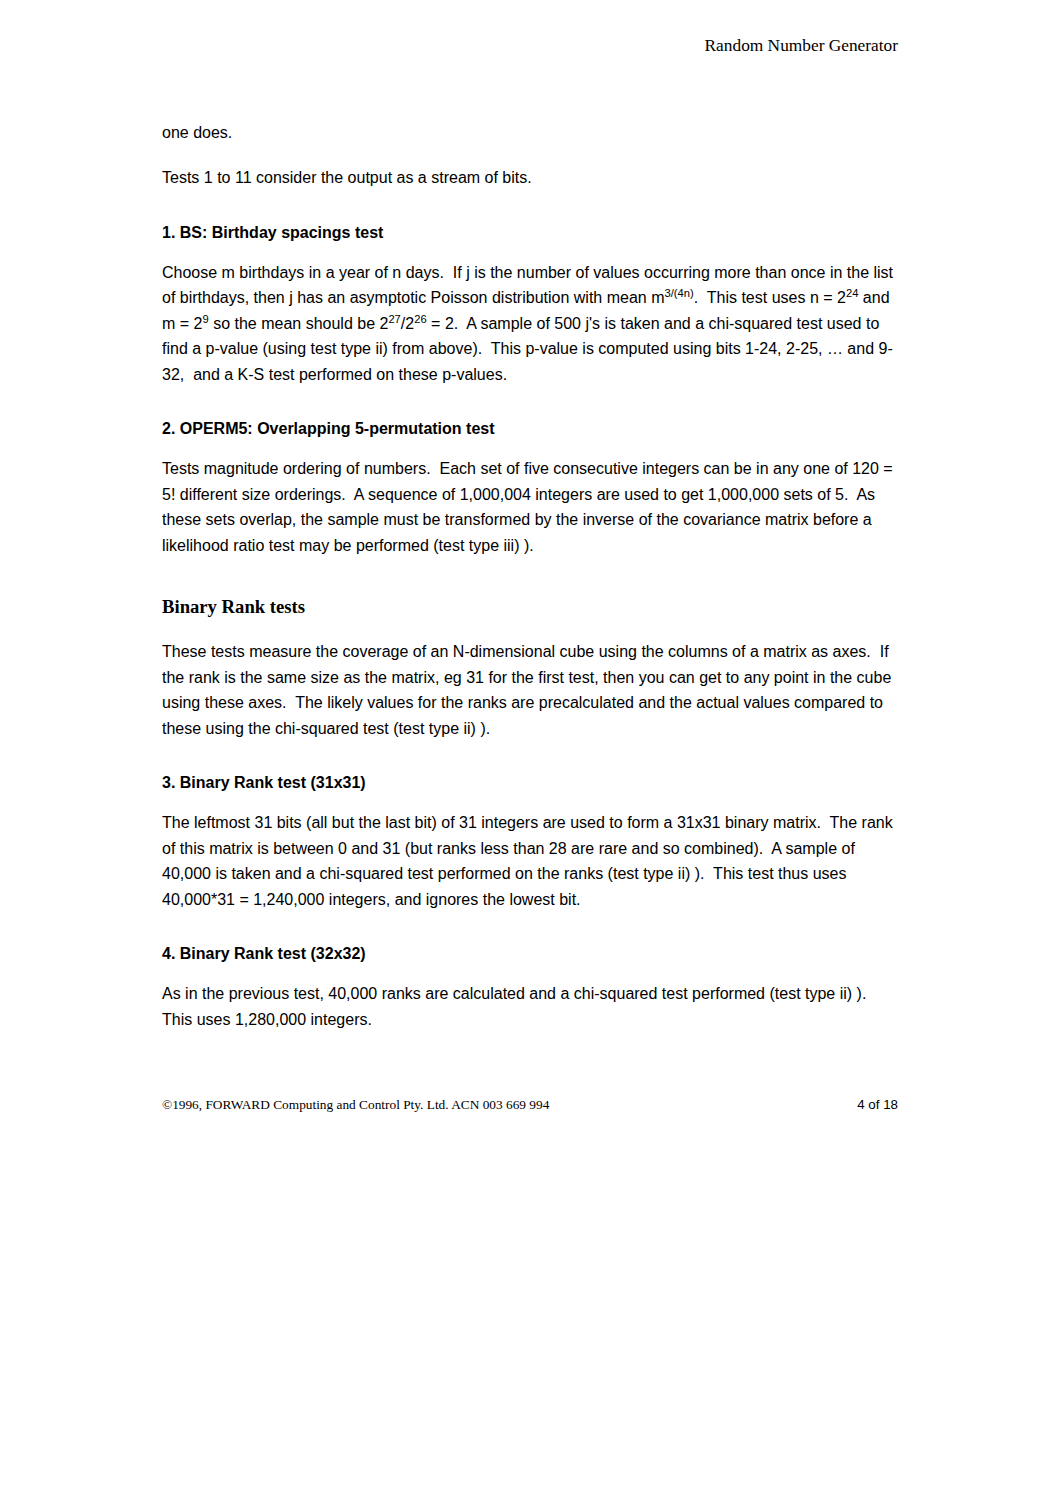Random Number Generator
one does.
Tests 1 to 11 consider the output as a stream of bits.
1. BS: Birthday spacings test
Choose m birthdays in a year of n days. If j is the number of values occurring more than once in the list of birthdays, then j has an asymptotic Poisson distribution with mean m3/(4n). This test uses n = 224 and m = 29 so the mean should be 227/226 = 2. A sample of 500 j's is taken and a chi-squared test used to find a p-value (using test type ii) from above). This p-value is computed using bits 1-24, 2-25, … and 9-32, and a K-S test performed on these p-values.
2. OPERM5: Overlapping 5-permutation test
Tests magnitude ordering of numbers. Each set of five consecutive integers can be in any one of 120 = 5! different size orderings. A sequence of 1,000,004 integers are used to get 1,000,000 sets of 5. As these sets overlap, the sample must be transformed by the inverse of the covariance matrix before a likelihood ratio test may be performed (test type iii) ).
Binary Rank tests
These tests measure the coverage of an N-dimensional cube using the columns of a matrix as axes. If the rank is the same size as the matrix, eg 31 for the first test, then you can get to any point in the cube using these axes. The likely values for the ranks are precalculated and the actual values compared to these using the chi-squared test (test type ii) ).
3. Binary Rank test (31x31)
The leftmost 31 bits (all but the last bit) of 31 integers are used to form a 31x31 binary matrix. The rank of this matrix is between 0 and 31 (but ranks less than 28 are rare and so combined). A sample of 40,000 is taken and a chi-squared test performed on the ranks (test type ii) ). This test thus uses 40,000*31 = 1,240,000 integers, and ignores the lowest bit.
4. Binary Rank test (32x32)
As in the previous test, 40,000 ranks are calculated and a chi-squared test performed (test type ii) ). This uses 1,280,000 integers.
©1996, FORWARD Computing and Control Pty. Ltd. ACN 003 669 994 4 of 18